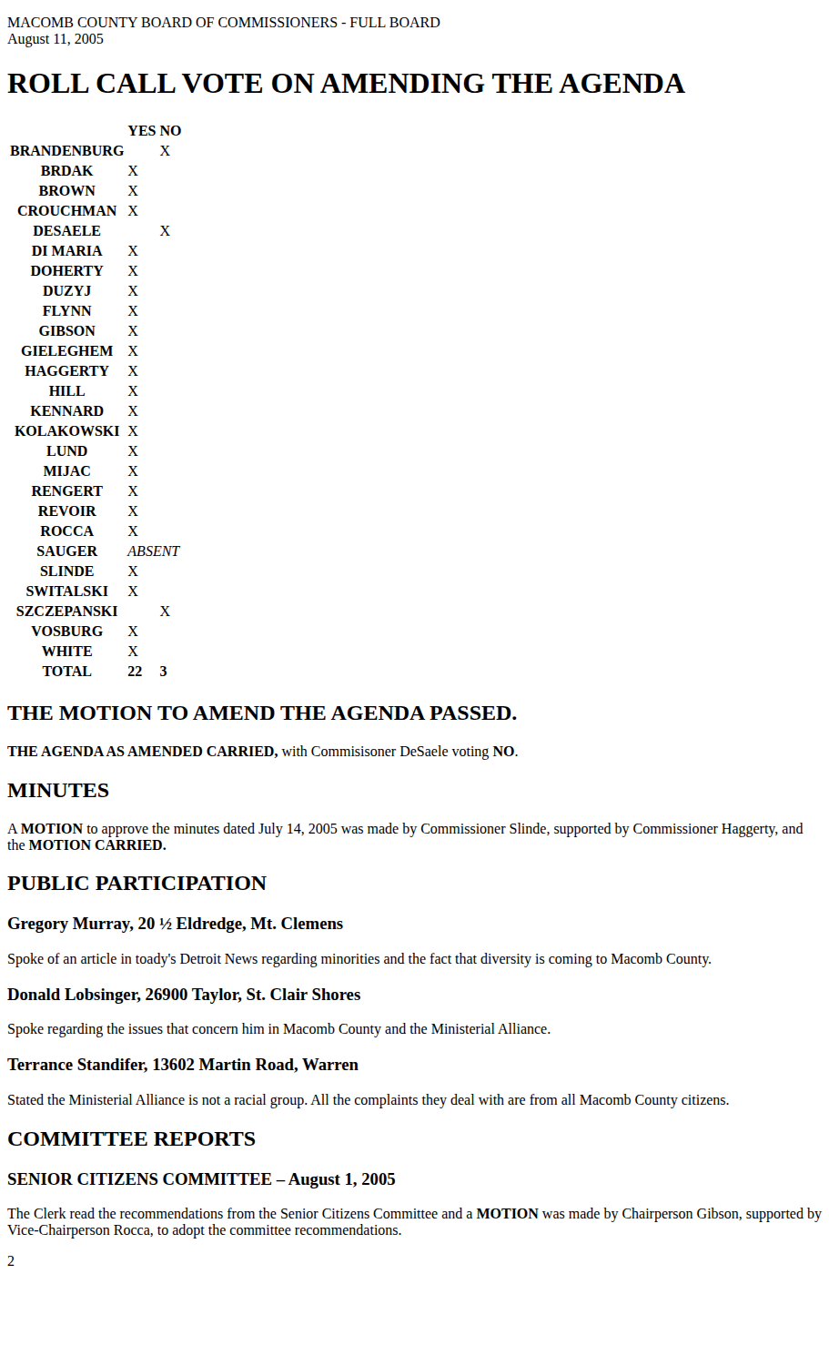MACOMB COUNTY BOARD OF COMMISSIONERS - FULL BOARD
August 11, 2005
ROLL CALL VOTE ON AMENDING THE AGENDA
| | YES | NO |
| --- | --- | --- |
| BRANDENBURG | | X |
| BRDAK | X | |
| BROWN | X | |
| CROUCHMAN | X | |
| DESAELE | | X |
| DI MARIA | X | |
| DOHERTY | X | |
| DUZYJ | X | |
| FLYNN | X | |
| GIBSON | X | |
| GIELEGHEM | X | |
| HAGGERTY | X | |
| HILL | X | |
| KENNARD | X | |
| KOLAKOWSKI | X | |
| LUND | X | |
| MIJAC | X | |
| RENGERT | X | |
| REVOIR | X | |
| ROCCA | X | |
| SAUGER | ABSENT |
| SLINDE | X | |
| SWITALSKI | X | |
| SZCZEPANSKI | | X |
| VOSBURG | X | |
| WHITE | X | |
| TOTAL | 22 | 3 |
THE MOTION TO AMEND THE AGENDA PASSED.
THE AGENDA AS AMENDED CARRIED, with Commisisoner DeSaele voting NO.
MINUTES
A MOTION to approve the minutes dated July 14, 2005 was made by Commissioner Slinde, supported by Commissioner Haggerty, and the MOTION CARRIED.
PUBLIC PARTICIPATION
Gregory Murray, 20 ½ Eldredge, Mt. Clemens
Spoke of an article in toady's Detroit News regarding minorities and the fact that diversity is coming to Macomb County.
Donald Lobsinger, 26900 Taylor, St. Clair Shores
Spoke regarding the issues that concern him in Macomb County and the Ministerial Alliance.
Terrance Standifer, 13602 Martin Road, Warren
Stated the Ministerial Alliance is not a racial group. All the complaints they deal with are from all Macomb County citizens.
COMMITTEE REPORTS
SENIOR CITIZENS COMMITTEE – August 1, 2005
The Clerk read the recommendations from the Senior Citizens Committee and a MOTION was made by Chairperson Gibson, supported by Vice-Chairperson Rocca, to adopt the committee recommendations.
2